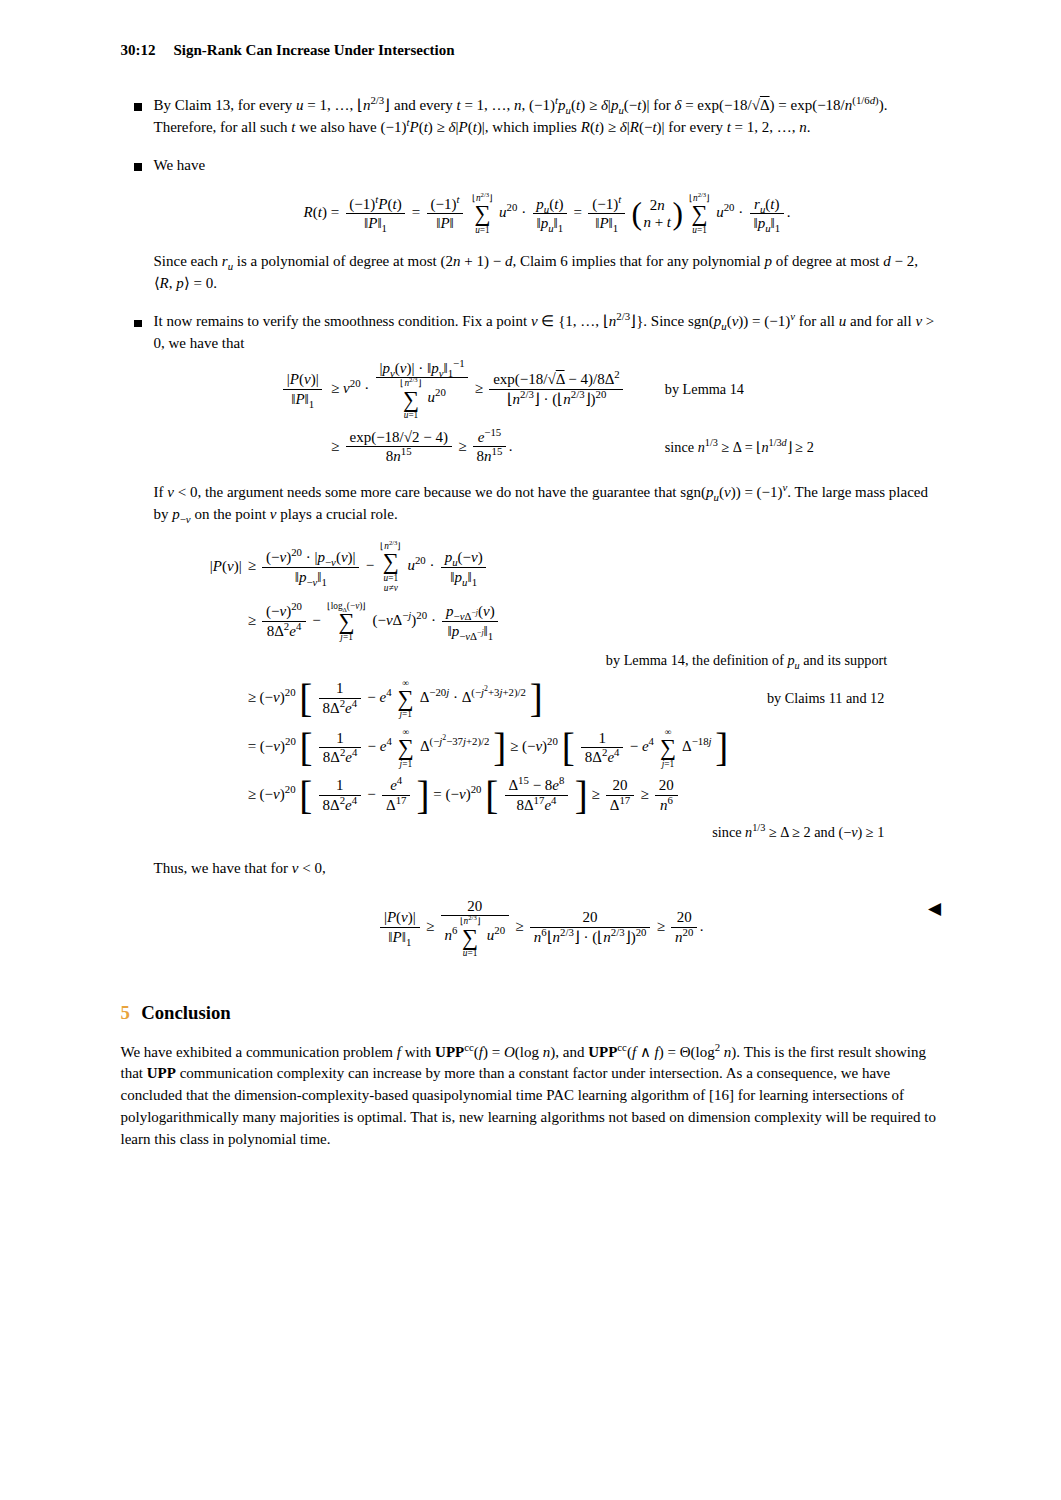30:12 Sign-Rank Can Increase Under Intersection
By Claim 13, for every u = 1, …, ⌊n2/3⌋ and every t = 1, …, n, (−1)tpu(t) ≥ δ|pu(−t)| for δ = exp(−18/√Δ) = exp(−18/n(1/6d)). Therefore, for all such t we also have (−1)tP(t) ≥ δ|P(t)|, which implies R(t) ≥ δ|R(−t)| for every t = 1, 2, …, n.
We have
R(t) = (−1)tP(t)‖P‖1 = (−1)t‖P‖ ⌊n2/3⌋∑u=1 u20 · pu(t)‖pu‖1 = (−1)t‖P‖1 (2n n + t) ⌊n2/3⌋∑u=1 u20 · ru(t)‖pu‖1.
Since each ru is a polynomial of degree at most (2n + 1) − d, Claim 6 implies that for any polynomial p of degree at most d − 2, ⟨R, p⟩ = 0.
It now remains to verify the smoothness condition. Fix a point v ∈ {1, …, ⌊n2/3⌋}. Since sgn(pu(v)) = (−1)v for all u and for all v > 0, we have that
| / P ( v )/ ‖ P ‖ 1 | ≥ v 20 · / p v ( v )/ · ‖ p v ‖ 1 −1 ⌊ n 2/3 ⌋ ∑ u =1 u 20 ≥ exp(−18/√ Δ − 4)/8Δ 2 ⌊ n 2/3 ⌋ · (⌊ n 2/3 ⌋) 20 | by Lemma 14 |
| | ≥ exp(−18/√2 − 4) 8 n 15 ≥ e −15 8 n 15 . | since n 1/3 ≥ Δ = ⌊ n 1/3 d ⌋ ≥ 2 |
If v < 0, the argument needs some more care because we do not have the guarantee that sgn(pu(v)) = (−1)v. The large mass placed by p−v on the point v plays a crucial role.
| / P ( v )/ | ≥ (− v ) 20 · / p − v ( v )/ ‖ p − v ‖ 1 − ⌊ n 2/3 ⌋ ∑ u =1 u ≠ v u 20 · p u (− v ) ‖ p u ‖ 1 | |
| | ≥ (− v ) 20 8Δ 2 e 4 − ⌊log Δ (− v )⌋ ∑ j =1 (− v Δ − j ) 20 · p − v Δ − j ( v ) ‖ p − v Δ − j ‖ 1 | |
| | by Lemma 14, the definition of p u and its support |
| | ≥ (− v ) 20 [ 1 8Δ 2 e 4 − e 4 ∞ ∑ j =1 Δ −20 j · Δ (− j 2 +3 j +2)/2 ] | by Claims 11 and 12 |
| | = (− v ) 20 [ 1 8Δ 2 e 4 − e 4 ∞ ∑ j =1 Δ (− j 2 −37 j +2)/2 ] ≥ (− v ) 20 [ 1 8Δ 2 e 4 − e 4 ∞ ∑ j =1 Δ −18 j ] | |
| | ≥ (− v ) 20 [ 1 8Δ 2 e 4 − e 4 Δ 17 ] = (− v ) 20 [ Δ 15 − 8 e 8 8Δ 17 e 4 ] ≥ 20 Δ 17 ≥ 20 n 6 | |
| | since n 1/3 ≥ Δ ≥ 2 and (− v ) ≥ 1 |
Thus, we have that for v < 0,
|P(v)|‖P‖1 ≥ 20 n6⌊n2/3⌋∑u=1 u20 ≥ 20 n6⌊n2/3⌋ · (⌊n2/3⌋)20 ≥ 20 n20. ◀
5 Conclusion
We have exhibited a communication problem f with UPPcc(f) = O(log n), and UPPcc(f ∧ f) = Θ(log2 n). This is the first result showing that UPP communication complexity can increase by more than a constant factor under intersection. As a consequence, we have concluded that the dimension-complexity-based quasipolynomial time PAC learning algorithm of [16] for learning intersections of polylogarithmically many majorities is optimal. That is, new learning algorithms not based on dimension complexity will be required to learn this class in polynomial time.